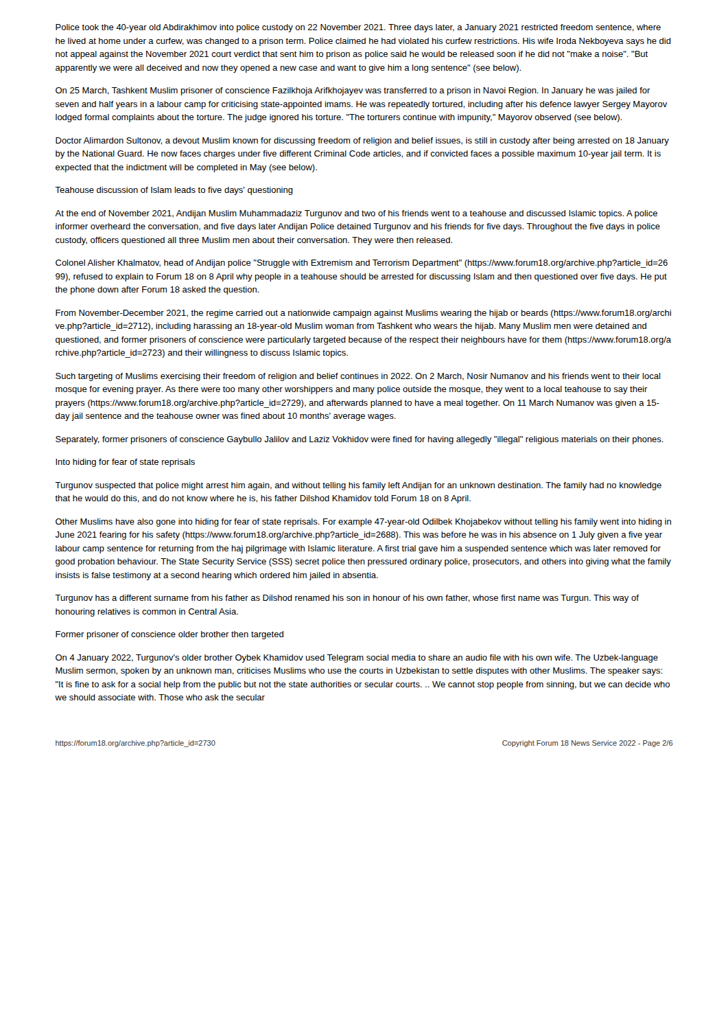Police took the 40-year old Abdirakhimov into police custody on 22 November 2021. Three days later, a January 2021 restricted freedom sentence, where he lived at home under a curfew, was changed to a prison term. Police claimed he had violated his curfew restrictions. His wife Iroda Nekboyeva says he did not appeal against the November 2021 court verdict that sent him to prison as police said he would be released soon if he did not "make a noise". "But apparently we were all deceived and now they opened a new case and want to give him a long sentence" (see below).
On 25 March, Tashkent Muslim prisoner of conscience Fazilkhoja Arifkhojayev was transferred to a prison in Navoi Region. In January he was jailed for seven and half years in a labour camp for criticising state-appointed imams. He was repeatedly tortured, including after his defence lawyer Sergey Mayorov lodged formal complaints about the torture. The judge ignored his torture. "The torturers continue with impunity," Mayorov observed (see below).
Doctor Alimardon Sultonov, a devout Muslim known for discussing freedom of religion and belief issues, is still in custody after being arrested on 18 January by the National Guard. He now faces charges under five different Criminal Code articles, and if convicted faces a possible maximum 10-year jail term. It is expected that the indictment will be completed in May (see below).
Teahouse discussion of Islam leads to five days' questioning
At the end of November 2021, Andijan Muslim Muhammadaziz Turgunov and two of his friends went to a teahouse and discussed Islamic topics. A police informer overheard the conversation, and five days later Andijan Police detained Turgunov and his friends for five days. Throughout the five days in police custody, officers questioned all three Muslim men about their conversation. They were then released.
Colonel Alisher Khalmatov, head of Andijan police "Struggle with Extremism and Terrorism Department" (https://www.forum18.org/archive.php?article_id=2699), refused to explain to Forum 18 on 8 April why people in a teahouse should be arrested for discussing Islam and then questioned over five days. He put the phone down after Forum 18 asked the question.
From November-December 2021, the regime carried out a nationwide campaign against Muslims wearing the hijab or beards (https://www.forum18.org/archive.php?article_id=2712), including harassing an 18-year-old Muslim woman from Tashkent who wears the hijab. Many Muslim men were detained and questioned, and former prisoners of conscience were particularly targeted because of the respect their neighbours have for them (https://www.forum18.org/archive.php?article_id=2723) and their willingness to discuss Islamic topics.
Such targeting of Muslims exercising their freedom of religion and belief continues in 2022. On 2 March, Nosir Numanov and his friends went to their local mosque for evening prayer. As there were too many other worshippers and many police outside the mosque, they went to a local teahouse to say their prayers (https://www.forum18.org/archive.php?article_id=2729), and afterwards planned to have a meal together. On 11 March Numanov was given a 15-day jail sentence and the teahouse owner was fined about 10 months' average wages.
Separately, former prisoners of conscience Gaybullo Jalilov and Laziz Vokhidov were fined for having allegedly "illegal" religious materials on their phones.
Into hiding for fear of state reprisals
Turgunov suspected that police might arrest him again, and without telling his family left Andijan for an unknown destination. The family had no knowledge that he would do this, and do not know where he is, his father Dilshod Khamidov told Forum 18 on 8 April.
Other Muslims have also gone into hiding for fear of state reprisals. For example 47-year-old Odilbek Khojabekov without telling his family went into hiding in June 2021 fearing for his safety (https://www.forum18.org/archive.php?article_id=2688). This was before he was in his absence on 1 July given a five year labour camp sentence for returning from the haj pilgrimage with Islamic literature. A first trial gave him a suspended sentence which was later removed for good probation behaviour. The State Security Service (SSS) secret police then pressured ordinary police, prosecutors, and others into giving what the family insists is false testimony at a second hearing which ordered him jailed in absentia.
Turgunov has a different surname from his father as Dilshod renamed his son in honour of his own father, whose first name was Turgun. This way of honouring relatives is common in Central Asia.
Former prisoner of conscience older brother then targeted
On 4 January 2022, Turgunov's older brother Oybek Khamidov used Telegram social media to share an audio file with his own wife. The Uzbek-language Muslim sermon, spoken by an unknown man, criticises Muslims who use the courts in Uzbekistan to settle disputes with other Muslims. The speaker says: "It is fine to ask for a social help from the public but not the state authorities or secular courts. .. We cannot stop people from sinning, but we can decide who we should associate with. Those who ask the secular
https://forum18.org/archive.php?article_id=2730 Copyright Forum 18 News Service 2022 - Page 2/6